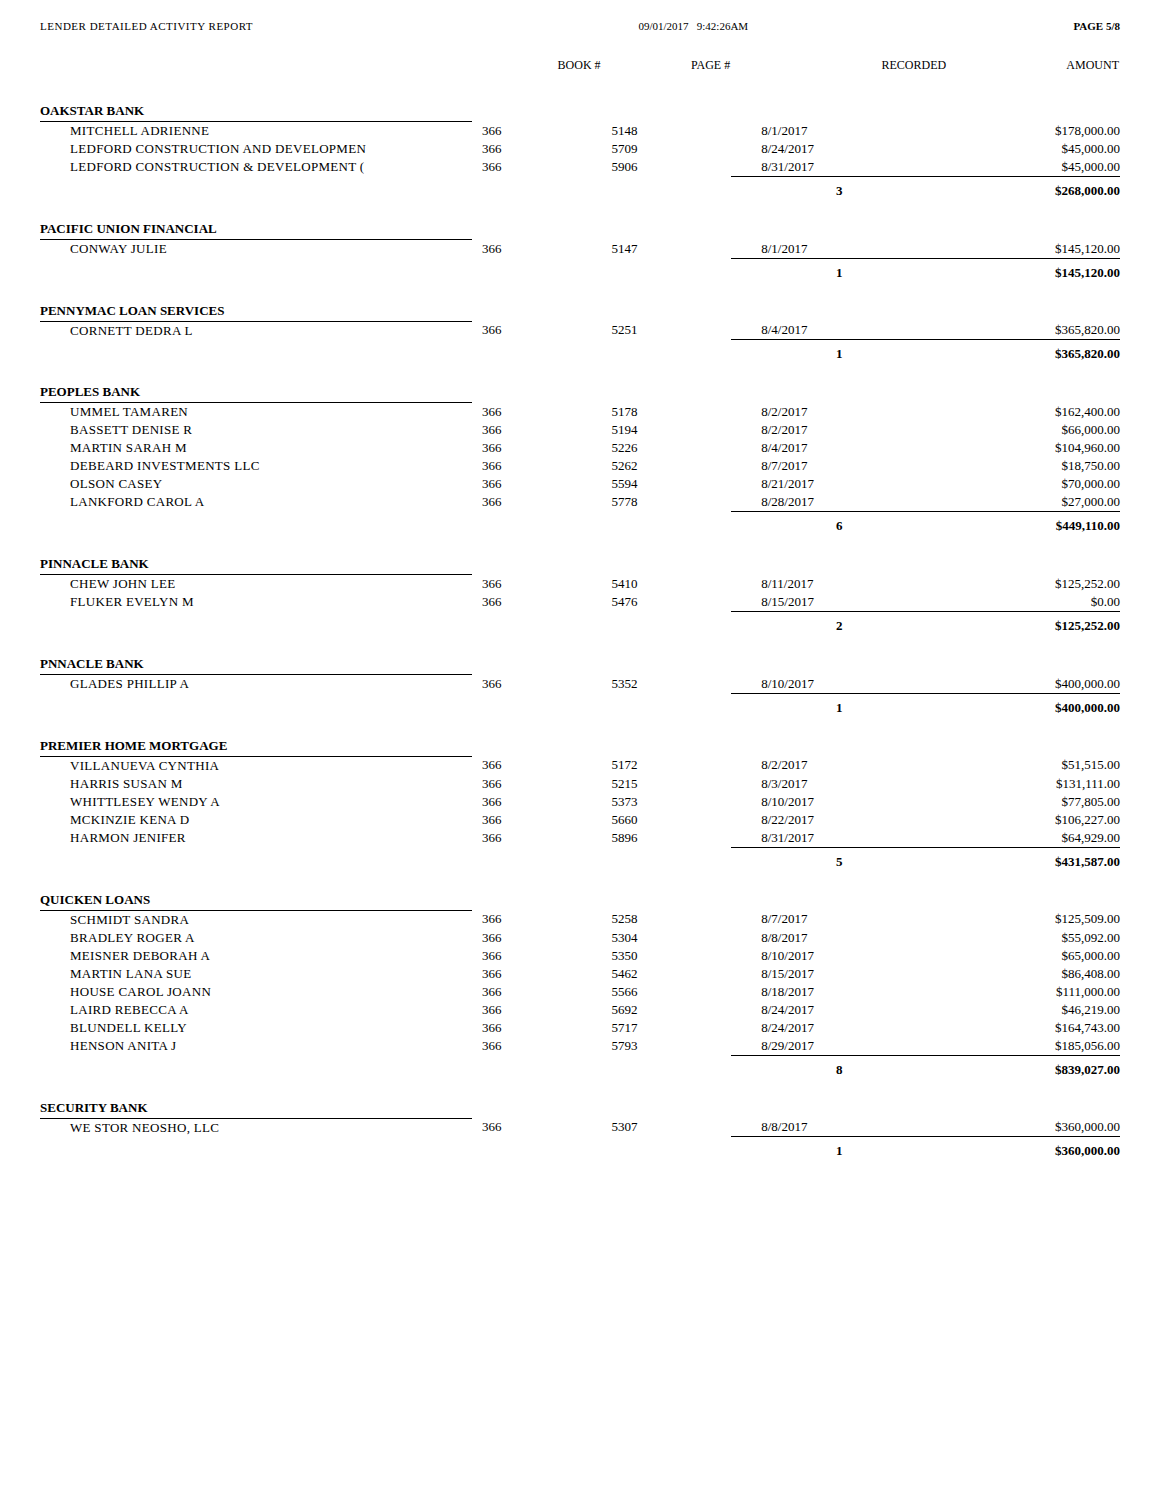LENDER DETAILED ACTIVITY REPORT 09/01/2017 9:42:26AM PAGE 5/8
| | BOOK # | PAGE # | RECORDED | AMOUNT |
| --- | --- | --- | --- | --- |
| OAKSTAR BANK | | | | |
| MITCHELL ADRIENNE | 366 | 5148 | 8/1/2017 | $178,000.00 |
| LEDFORD CONSTRUCTION AND DEVELOPMEN | 366 | 5709 | 8/24/2017 | $45,000.00 |
| LEDFORD CONSTRUCTION & DEVELOPMENT ( | 366 | 5906 | 8/31/2017 | $45,000.00 |
| | | | 3 | $268,000.00 |
| PACIFIC UNION FINANCIAL | | | | |
| CONWAY JULIE | 366 | 5147 | 8/1/2017 | $145,120.00 |
| | | | 1 | $145,120.00 |
| PENNYMAC LOAN SERVICES | | | | |
| CORNETT DEDRA L | 366 | 5251 | 8/4/2017 | $365,820.00 |
| | | | 1 | $365,820.00 |
| PEOPLES BANK | | | | |
| UMMEL TAMAREN | 366 | 5178 | 8/2/2017 | $162,400.00 |
| BASSETT DENISE R | 366 | 5194 | 8/2/2017 | $66,000.00 |
| MARTIN SARAH M | 366 | 5226 | 8/4/2017 | $104,960.00 |
| DEBEARD INVESTMENTS LLC | 366 | 5262 | 8/7/2017 | $18,750.00 |
| OLSON CASEY | 366 | 5594 | 8/21/2017 | $70,000.00 |
| LANKFORD CAROL A | 366 | 5778 | 8/28/2017 | $27,000.00 |
| | | | 6 | $449,110.00 |
| PINNACLE BANK | | | | |
| CHEW JOHN LEE | 366 | 5410 | 8/11/2017 | $125,252.00 |
| FLUKER EVELYN M | 366 | 5476 | 8/15/2017 | $0.00 |
| | | | 2 | $125,252.00 |
| PNNACLE BANK | | | | |
| GLADES PHILLIP A | 366 | 5352 | 8/10/2017 | $400,000.00 |
| | | | 1 | $400,000.00 |
| PREMIER HOME MORTGAGE | | | | |
| VILLANUEVA CYNTHIA | 366 | 5172 | 8/2/2017 | $51,515.00 |
| HARRIS SUSAN M | 366 | 5215 | 8/3/2017 | $131,111.00 |
| WHITTLESEY WENDY A | 366 | 5373 | 8/10/2017 | $77,805.00 |
| MCKINZIE KENA D | 366 | 5660 | 8/22/2017 | $106,227.00 |
| HARMON JENIFER | 366 | 5896 | 8/31/2017 | $64,929.00 |
| | | | 5 | $431,587.00 |
| QUICKEN LOANS | | | | |
| SCHMIDT SANDRA | 366 | 5258 | 8/7/2017 | $125,509.00 |
| BRADLEY ROGER A | 366 | 5304 | 8/8/2017 | $55,092.00 |
| MEISNER DEBORAH A | 366 | 5350 | 8/10/2017 | $65,000.00 |
| MARTIN LANA SUE | 366 | 5462 | 8/15/2017 | $86,408.00 |
| HOUSE CAROL JOANN | 366 | 5566 | 8/18/2017 | $111,000.00 |
| LAIRD REBECCA A | 366 | 5692 | 8/24/2017 | $46,219.00 |
| BLUNDELL KELLY | 366 | 5717 | 8/24/2017 | $164,743.00 |
| HENSON ANITA J | 366 | 5793 | 8/29/2017 | $185,056.00 |
| | | | 8 | $839,027.00 |
| SECURITY BANK | | | | |
| WE STOR NEOSHO, LLC | 366 | 5307 | 8/8/2017 | $360,000.00 |
| | | | 1 | $360,000.00 |